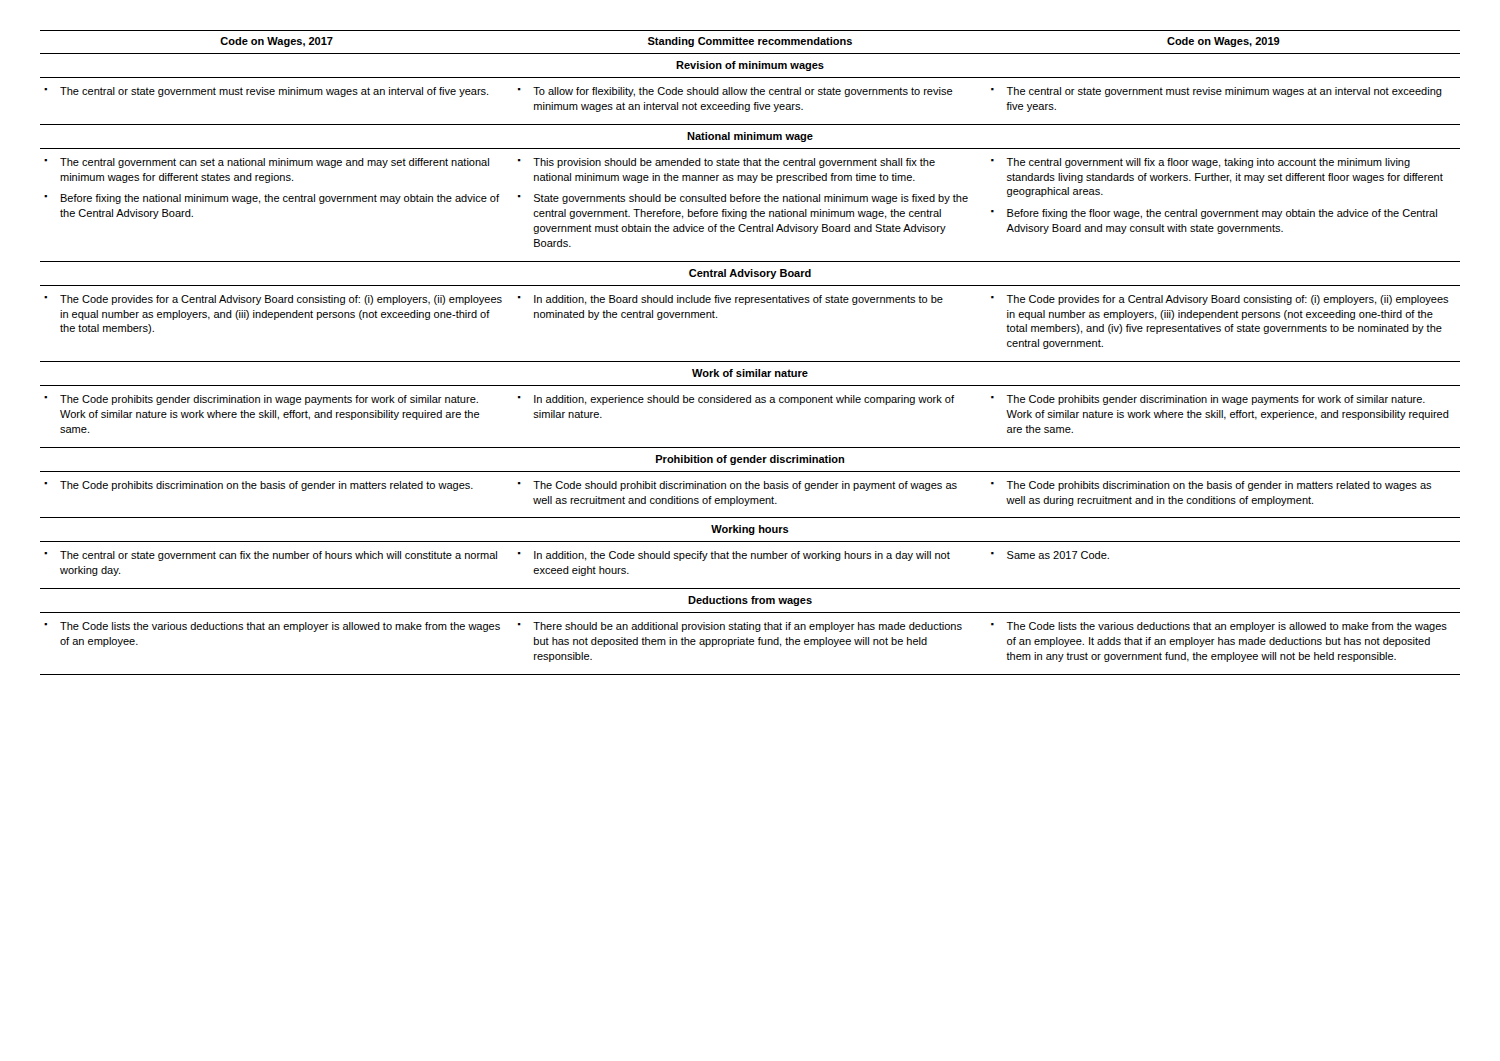| Code on Wages, 2017 | Standing Committee recommendations | Code on Wages, 2019 |
| --- | --- | --- |
| Revision of minimum wages |
| The central or state government must revise minimum wages at an interval of five years. | To allow for flexibility, the Code should allow the central or state governments to revise minimum wages at an interval not exceeding five years. | The central or state government must revise minimum wages at an interval not exceeding five years. |
| National minimum wage |
| The central government can set a national minimum wage and may set different national minimum wages for different states and regions. Before fixing the national minimum wage, the central government may obtain the advice of the Central Advisory Board. | This provision should be amended to state that the central government shall fix the national minimum wage in the manner as may be prescribed from time to time. State governments should be consulted before the national minimum wage is fixed by the central government. Therefore, before fixing the national minimum wage, the central government must obtain the advice of the Central Advisory Board and State Advisory Boards. | The central government will fix a floor wage, taking into account the minimum living standards living standards of workers. Further, it may set different floor wages for different geographical areas. Before fixing the floor wage, the central government may obtain the advice of the Central Advisory Board and may consult with state governments. |
| Central Advisory Board |
| The Code provides for a Central Advisory Board consisting of: (i) employers, (ii) employees in equal number as employers, and (iii) independent persons (not exceeding one-third of the total members). | In addition, the Board should include five representatives of state governments to be nominated by the central government. | The Code provides for a Central Advisory Board consisting of: (i) employers, (ii) employees in equal number as employers, (iii) independent persons (not exceeding one-third of the total members), and (iv) five representatives of state governments to be nominated by the central government. |
| Work of similar nature |
| The Code prohibits gender discrimination in wage payments for work of similar nature. Work of similar nature is work where the skill, effort, and responsibility required are the same. | In addition, experience should be considered as a component while comparing work of similar nature. | The Code prohibits gender discrimination in wage payments for work of similar nature. Work of similar nature is work where the skill, effort, experience, and responsibility required are the same. |
| Prohibition of gender discrimination |
| The Code prohibits discrimination on the basis of gender in matters related to wages. | The Code should prohibit discrimination on the basis of gender in payment of wages as well as recruitment and conditions of employment. | The Code prohibits discrimination on the basis of gender in matters related to wages as well as during recruitment and in the conditions of employment. |
| Working hours |
| The central or state government can fix the number of hours which will constitute a normal working day. | In addition, the Code should specify that the number of working hours in a day will not exceed eight hours. | Same as 2017 Code. |
| Deductions from wages |
| The Code lists the various deductions that an employer is allowed to make from the wages of an employee. | There should be an additional provision stating that if an employer has made deductions but has not deposited them in the appropriate fund, the employee will not be held responsible. | The Code lists the various deductions that an employer is allowed to make from the wages of an employee. It adds that if an employer has made deductions but has not deposited them in any trust or government fund, the employee will not be held responsible. |